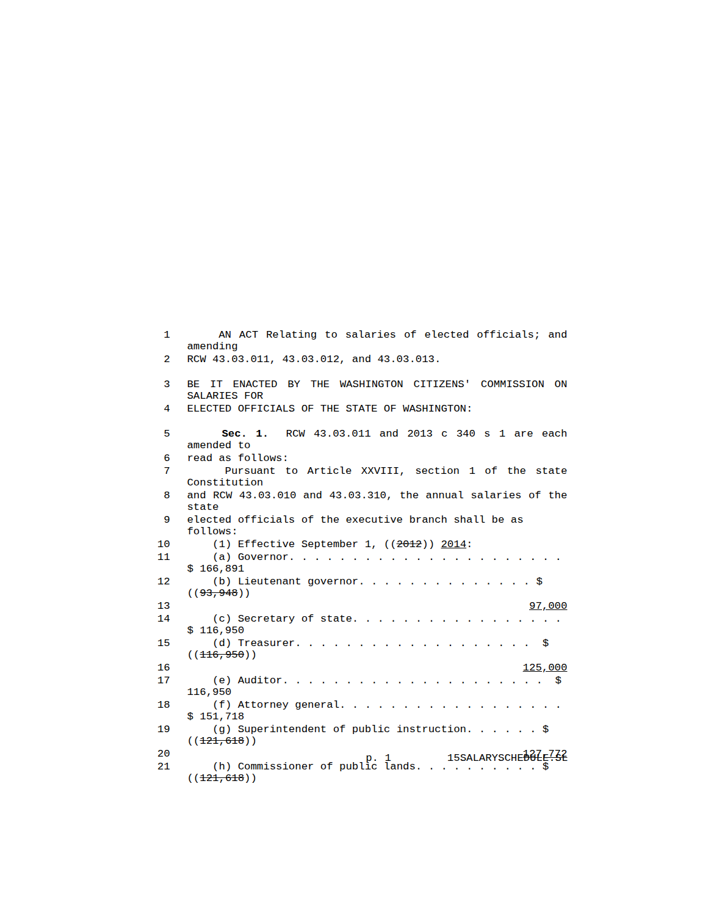| 1 | AN ACT Relating to salaries of elected officials; and amending |
| 2 | RCW 43.03.011, 43.03.012, and 43.03.013. |
| 3 | BE IT ENACTED BY THE WASHINGTON CITIZENS' COMMISSION ON SALARIES FOR |
| 4 | ELECTED OFFICIALS OF THE STATE OF WASHINGTON: |
| 5 | Sec. 1. RCW 43.03.011 and 2013 c 340 s 1 are each amended to |
| 6 | read as follows: |
| 7 | Pursuant to Article XXVIII, section 1 of the state Constitution |
| 8 | and RCW 43.03.010 and 43.03.310, the annual salaries of the state |
| 9 | elected officials of the executive branch shall be as follows: |
| 10 | (1) Effective September 1, (( 2012 )) 2014 : |
| 11 | (a) Governor. . . . . . . . . . . . . . . . . . . . . . $ 166,891 |
| 12 | (b) Lieutenant governor. . . . . . . . . . . . . . $ (( 93,948 )) |
| 13 | 97,000 |
| 14 | (c) Secretary of state. . . . . . . . . . . . . . . . . $ 116,950 |
| 15 | (d) Treasurer. . . . . . . . . . . . . . . . . . . $ (( 116,950 )) |
| 16 | 125,000 |
| 17 | (e) Auditor. . . . . . . . . . . . . . . . . . . . . $ 116,950 |
| 18 | (f) Attorney general. . . . . . . . . . . . . . . . . . $ 151,718 |
| 19 | (g) Superintendent of public instruction. . . . . . $ (( 121,618 )) |
| 20 | 127,772 |
| 21 | (h) Commissioner of public lands. . . . . . . . . . $ (( 121,618 )) |
p. 1 15SALARYSCHEDULE.SL